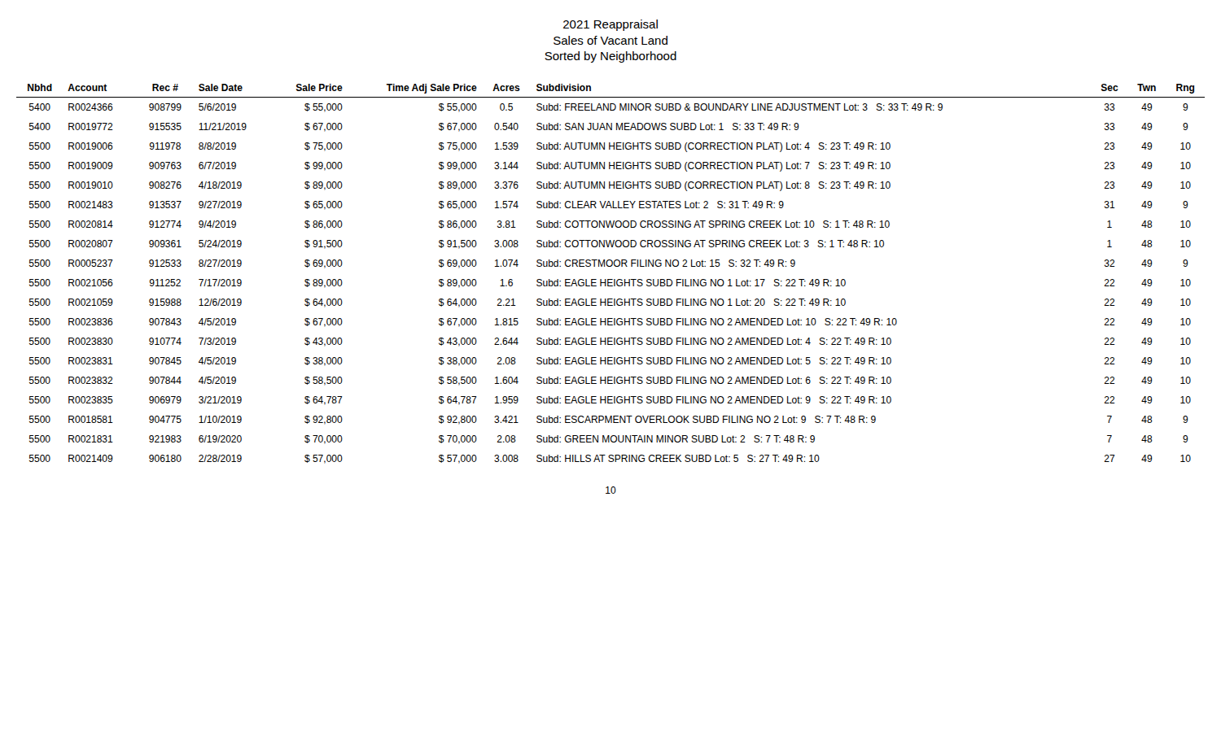2021 Reappraisal
Sales of Vacant Land
Sorted by Neighborhood
| Nbhd | Account | Rec # | Sale Date | Sale Price | Time Adj Sale Price | Acres | Subdivision | Sec | Twn | Rng |
| --- | --- | --- | --- | --- | --- | --- | --- | --- | --- | --- |
| 5400 | R0024366 | 908799 | 5/6/2019 | $ 55,000 | $ 55,000 | 0.5 | Subd: FREELAND MINOR SUBD & BOUNDARY LINE ADJUSTMENT Lot: 3 S: 33 T: 49 R: 9 | 33 | 49 | 9 |
| 5400 | R0019772 | 915535 | 11/21/2019 | $ 67,000 | $ 67,000 | 0.540 | Subd: SAN JUAN MEADOWS SUBD Lot: 1 S: 33 T: 49 R: 9 | 33 | 49 | 9 |
| 5500 | R0019006 | 911978 | 8/8/2019 | $ 75,000 | $ 75,000 | 1.539 | Subd: AUTUMN HEIGHTS SUBD (CORRECTION PLAT) Lot: 4 S: 23 T: 49 R: 10 | 23 | 49 | 10 |
| 5500 | R0019009 | 909763 | 6/7/2019 | $ 99,000 | $ 99,000 | 3.144 | Subd: AUTUMN HEIGHTS SUBD (CORRECTION PLAT) Lot: 7 S: 23 T: 49 R: 10 | 23 | 49 | 10 |
| 5500 | R0019010 | 908276 | 4/18/2019 | $ 89,000 | $ 89,000 | 3.376 | Subd: AUTUMN HEIGHTS SUBD (CORRECTION PLAT) Lot: 8 S: 23 T: 49 R: 10 | 23 | 49 | 10 |
| 5500 | R0021483 | 913537 | 9/27/2019 | $ 65,000 | $ 65,000 | 1.574 | Subd: CLEAR VALLEY ESTATES Lot: 2 S: 31 T: 49 R: 9 | 31 | 49 | 9 |
| 5500 | R0020814 | 912774 | 9/4/2019 | $ 86,000 | $ 86,000 | 3.81 | Subd: COTTONWOOD CROSSING AT SPRING CREEK Lot: 10 S: 1 T: 48 R: 10 | 1 | 48 | 10 |
| 5500 | R0020807 | 909361 | 5/24/2019 | $ 91,500 | $ 91,500 | 3.008 | Subd: COTTONWOOD CROSSING AT SPRING CREEK Lot: 3 S: 1 T: 48 R: 10 | 1 | 48 | 10 |
| 5500 | R0005237 | 912533 | 8/27/2019 | $ 69,000 | $ 69,000 | 1.074 | Subd: CRESTMOOR FILING NO 2 Lot: 15 S: 32 T: 49 R: 9 | 32 | 49 | 9 |
| 5500 | R0021056 | 911252 | 7/17/2019 | $ 89,000 | $ 89,000 | 1.6 | Subd: EAGLE HEIGHTS SUBD FILING NO 1 Lot: 17 S: 22 T: 49 R: 10 | 22 | 49 | 10 |
| 5500 | R0021059 | 915988 | 12/6/2019 | $ 64,000 | $ 64,000 | 2.21 | Subd: EAGLE HEIGHTS SUBD FILING NO 1 Lot: 20 S: 22 T: 49 R: 10 | 22 | 49 | 10 |
| 5500 | R0023836 | 907843 | 4/5/2019 | $ 67,000 | $ 67,000 | 1.815 | Subd: EAGLE HEIGHTS SUBD FILING NO 2 AMENDED Lot: 10 S: 22 T: 49 R: 10 | 22 | 49 | 10 |
| 5500 | R0023830 | 910774 | 7/3/2019 | $ 43,000 | $ 43,000 | 2.644 | Subd: EAGLE HEIGHTS SUBD FILING NO 2 AMENDED Lot: 4 S: 22 T: 49 R: 10 | 22 | 49 | 10 |
| 5500 | R0023831 | 907845 | 4/5/2019 | $ 38,000 | $ 38,000 | 2.08 | Subd: EAGLE HEIGHTS SUBD FILING NO 2 AMENDED Lot: 5 S: 22 T: 49 R: 10 | 22 | 49 | 10 |
| 5500 | R0023832 | 907844 | 4/5/2019 | $ 58,500 | $ 58,500 | 1.604 | Subd: EAGLE HEIGHTS SUBD FILING NO 2 AMENDED Lot: 6 S: 22 T: 49 R: 10 | 22 | 49 | 10 |
| 5500 | R0023835 | 906979 | 3/21/2019 | $ 64,787 | $ 64,787 | 1.959 | Subd: EAGLE HEIGHTS SUBD FILING NO 2 AMENDED Lot: 9 S: 22 T: 49 R: 10 | 22 | 49 | 10 |
| 5500 | R0018581 | 904775 | 1/10/2019 | $ 92,800 | $ 92,800 | 3.421 | Subd: ESCARPMENT OVERLOOK SUBD FILING NO 2 Lot: 9 S: 7 T: 48 R: 9 | 7 | 48 | 9 |
| 5500 | R0021831 | 921983 | 6/19/2020 | $ 70,000 | $ 70,000 | 2.08 | Subd: GREEN MOUNTAIN MINOR SUBD Lot: 2 S: 7 T: 48 R: 9 | 7 | 48 | 9 |
| 5500 | R0021409 | 906180 | 2/28/2019 | $ 57,000 | $ 57,000 | 3.008 | Subd: HILLS AT SPRING CREEK SUBD Lot: 5 S: 27 T: 49 R: 10 | 27 | 49 | 10 |
10